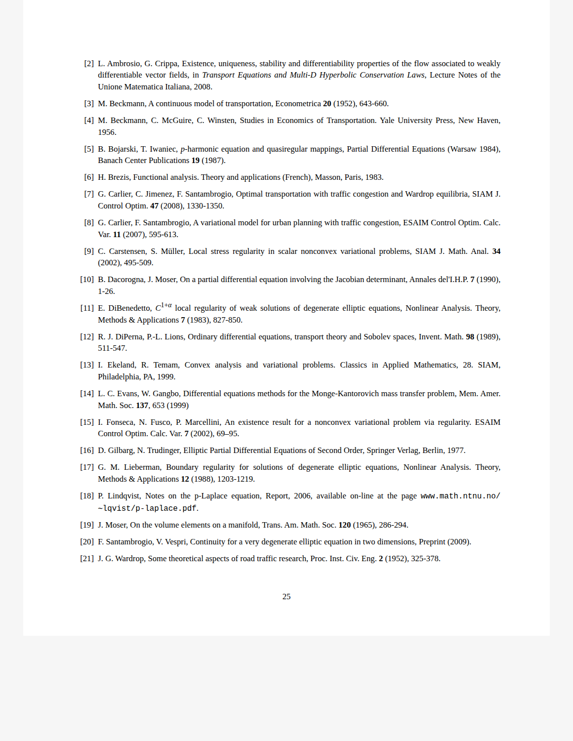[2] L. Ambrosio, G. Crippa, Existence, uniqueness, stability and differentiability properties of the flow associated to weakly differentiable vector fields, in Transport Equations and Multi-D Hyperbolic Conservation Laws, Lecture Notes of the Unione Matematica Italiana, 2008.
[3] M. Beckmann, A continuous model of transportation, Econometrica 20 (1952), 643-660.
[4] M. Beckmann, C. McGuire, C. Winsten, Studies in Economics of Transportation. Yale University Press, New Haven, 1956.
[5] B. Bojarski, T. Iwaniec, p-harmonic equation and quasiregular mappings, Partial Differential Equations (Warsaw 1984), Banach Center Publications 19 (1987).
[6] H. Brezis, Functional analysis. Theory and applications (French), Masson, Paris, 1983.
[7] G. Carlier, C. Jimenez, F. Santambrogio, Optimal transportation with traffic congestion and Wardrop equilibria, SIAM J. Control Optim. 47 (2008), 1330-1350.
[8] G. Carlier, F. Santambrogio, A variational model for urban planning with traffic congestion, ESAIM Control Optim. Calc. Var. 11 (2007), 595-613.
[9] C. Carstensen, S. Müller, Local stress regularity in scalar nonconvex variational problems, SIAM J. Math. Anal. 34 (2002), 495-509.
[10] B. Dacorogna, J. Moser, On a partial differential equation involving the Jacobian determinant, Annales del'I.H.P. 7 (1990), 1-26.
[11] E. DiBenedetto, C1+α local regularity of weak solutions of degenerate elliptic equations, Nonlinear Analysis. Theory, Methods & Applications 7 (1983), 827-850.
[12] R. J. DiPerna, P.-L. Lions, Ordinary differential equations, transport theory and Sobolev spaces, Invent. Math. 98 (1989), 511-547.
[13] I. Ekeland, R. Temam, Convex analysis and variational problems. Classics in Applied Mathematics, 28. SIAM, Philadelphia, PA, 1999.
[14] L. C. Evans, W. Gangbo, Differential equations methods for the Monge-Kantorovich mass transfer problem, Mem. Amer. Math. Soc. 137, 653 (1999)
[15] I. Fonseca, N. Fusco, P. Marcellini, An existence result for a nonconvex variational problem via regularity. ESAIM Control Optim. Calc. Var. 7 (2002), 69–95.
[16] D. Gilbarg, N. Trudinger, Elliptic Partial Differential Equations of Second Order, Springer Verlag, Berlin, 1977.
[17] G. M. Lieberman, Boundary regularity for solutions of degenerate elliptic equations, Nonlinear Analysis. Theory, Methods & Applications 12 (1988), 1203-1219.
[18] P. Lindqvist, Notes on the p-Laplace equation, Report, 2006, available on-line at the page www.math.ntnu.no/∼lqvist/p-laplace.pdf.
[19] J. Moser, On the volume elements on a manifold, Trans. Am. Math. Soc. 120 (1965), 286-294.
[20] F. Santambrogio, V. Vespri, Continuity for a very degenerate elliptic equation in two dimensions, Preprint (2009).
[21] J. G. Wardrop, Some theoretical aspects of road traffic research, Proc. Inst. Civ. Eng. 2 (1952), 325-378.
25